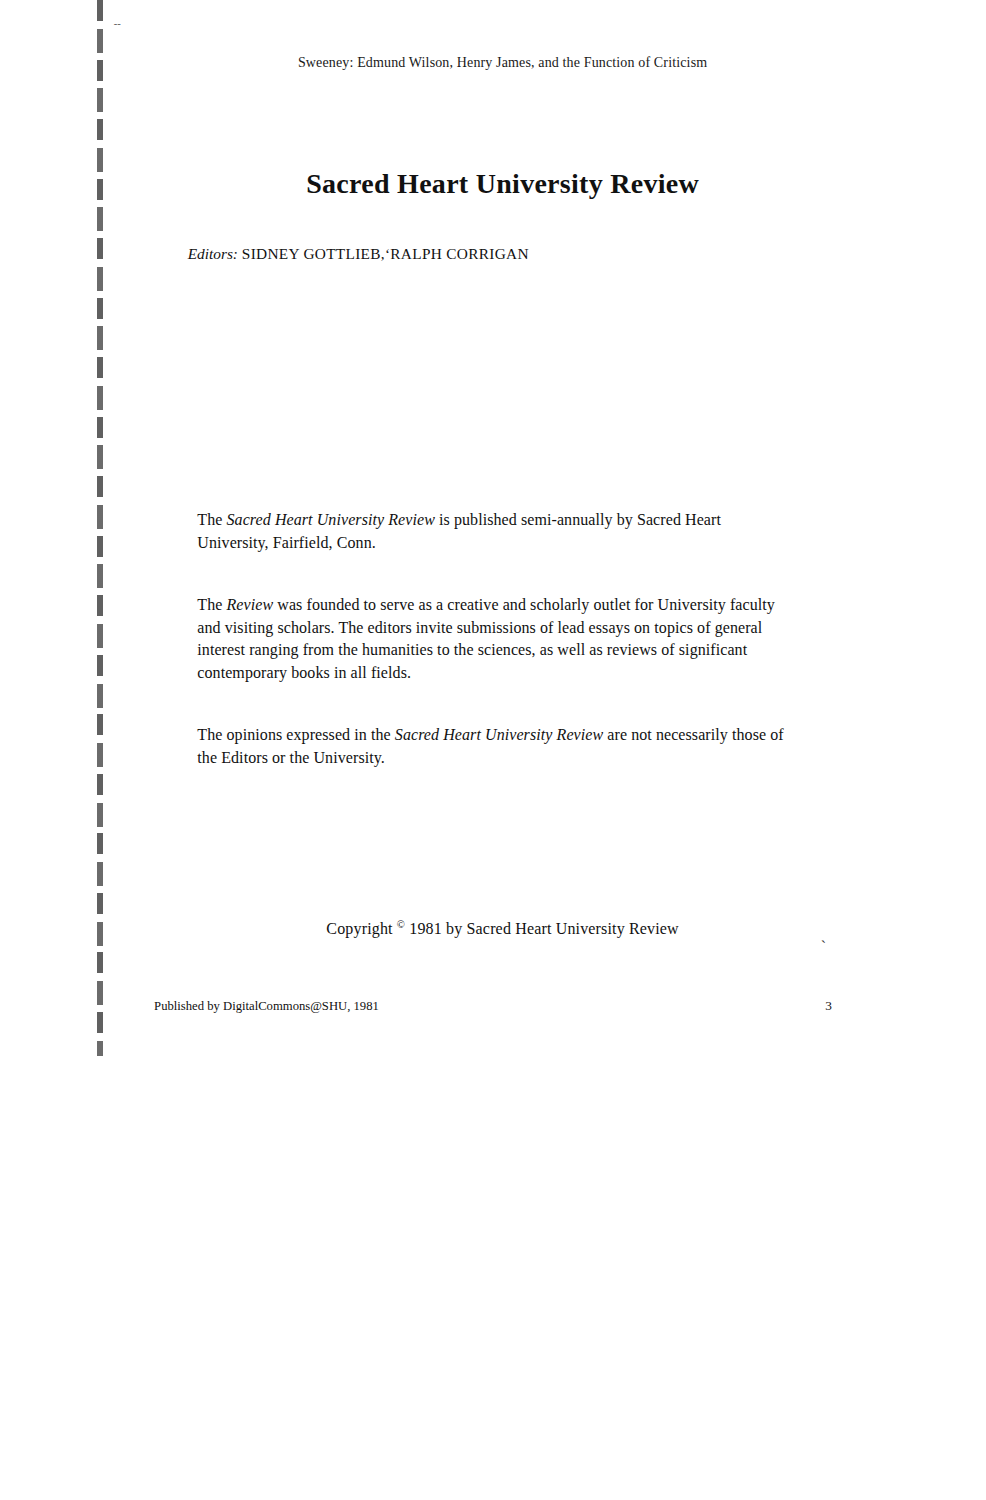--
Sweeney: Edmund Wilson, Henry James, and the Function of Criticism
Sacred Heart University Review
Editors: SIDNEY GOTTLIEB,‘RALPH CORRIGAN
The Sacred Heart University Review is published semi-annually by Sacred Heart University, Fairfield, Conn.
The Review was founded to serve as a creative and scholarly outlet for University faculty and visiting scholars. The editors invite submissions of lead essays on topics of general interest ranging from the humanities to the sciences, as well as reviews of significant contemporary books in all fields.
The opinions expressed in the Sacred Heart University Review are not necessarily those of the Editors or the University.
Copyright © 1981 by Sacred Heart University Review
`
Published by DigitalCommons@SHU, 1981 3